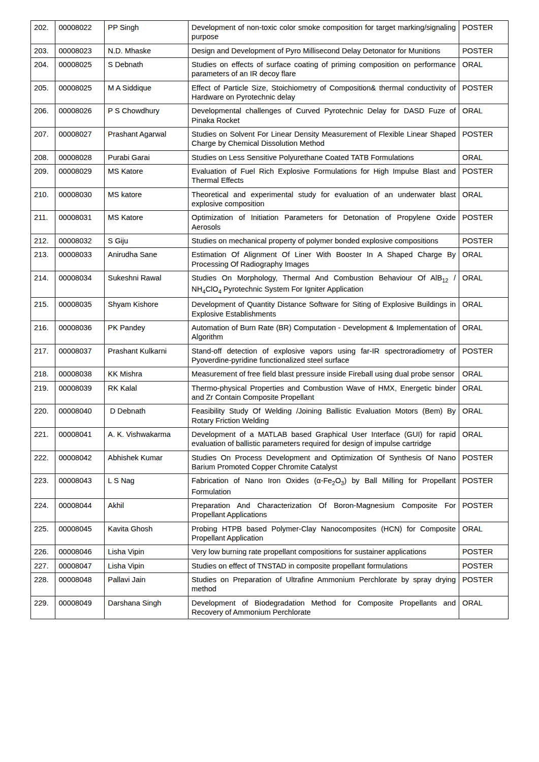| 202. | 00008022 | PP Singh | Development of non-toxic color smoke composition for target marking/signaling purpose | POSTER |
| 203. | 00008023 | N.D. Mhaske | Design and Development of Pyro Millisecond Delay Detonator for Munitions | POSTER |
| 204. | 00008025 | S Debnath | Studies on effects of surface coating of priming composition on performance parameters of an IR decoy flare | ORAL |
| 205. | 00008025 | M A Siddique | Effect of Particle Size, Stoichiometry of Composition& thermal conductivity of Hardware on Pyrotechnic delay | POSTER |
| 206. | 00008026 | P S Chowdhury | Developmental challenges of Curved Pyrotechnic Delay for DASD Fuze of Pinaka Rocket | ORAL |
| 207. | 00008027 | Prashant Agarwal | Studies on Solvent For Linear Density Measurement of Flexible Linear Shaped Charge by Chemical Dissolution Method | POSTER |
| 208. | 00008028 | Purabi Garai | Studies on Less Sensitive Polyurethane Coated TATB Formulations | ORAL |
| 209. | 00008029 | MS Katore | Evaluation of Fuel Rich Explosive Formulations for High Impulse Blast and Thermal Effects | POSTER |
| 210. | 00008030 | MS katore | Theoretical and experimental study for evaluation of an underwater blast explosive composition | ORAL |
| 211. | 00008031 | MS Katore | Optimization of Initiation Parameters for Detonation of Propylene Oxide Aerosols | POSTER |
| 212. | 00008032 | S Giju | Studies on mechanical property of polymer bonded explosive compositions | POSTER |
| 213. | 00008033 | Anirudha Sane | Estimation Of Alignment Of Liner With Booster In A Shaped Charge By Processing Of Radiography Images | ORAL |
| 214. | 00008034 | Sukeshni Rawal | Studies On Morphology, Thermal And Combustion Behaviour Of AlB 12 / NH 4 ClO 4 Pyrotechnic System For Igniter Application | ORAL |
| 215. | 00008035 | Shyam Kishore | Development of Quantity Distance Software for Siting of Explosive Buildings in Explosive Establishments | ORAL |
| 216. | 00008036 | PK Pandey | Automation of Burn Rate (BR) Computation - Development & Implementation of Algorithm | ORAL |
| 217. | 00008037 | Prashant Kulkarni | Stand-off detection of explosive vapors using far-IR spectroradiometry of Pyoverdine-pyridine functionalized steel surface | POSTER |
| 218. | 00008038 | KK Mishra | Measurement of free field blast pressure inside Fireball using dual probe sensor | ORAL |
| 219. | 00008039 | RK Kalal | Thermo-physical Properties and Combustion Wave of HMX, Energetic binder and Zr Contain Composite Propellant | ORAL |
| 220. | 00008040 | D Debnath | Feasibility Study Of Welding /Joining Ballistic Evaluation Motors (Bem) By Rotary Friction Welding | ORAL |
| 221. | 00008041 | A. K. Vishwakarma | Development of a MATLAB based Graphical User Interface (GUI) for rapid evaluation of ballistic parameters required for design of impulse cartridge | ORAL |
| 222. | 00008042 | Abhishek Kumar | Studies On Process Development and Optimization Of Synthesis Of Nano Barium Promoted Copper Chromite Catalyst | POSTER |
| 223. | 00008043 | L S Nag | Fabrication of Nano Iron Oxides (α-Fe 2 O 3 ) by Ball Milling for Propellant Formulation | POSTER |
| 224. | 00008044 | Akhil | Preparation And Characterization Of Boron-Magnesium Composite For Propellant Applications | POSTER |
| 225. | 00008045 | Kavita Ghosh | Probing HTPB based Polymer-Clay Nanocomposites (HCN) for Composite Propellant Application | ORAL |
| 226. | 00008046 | Lisha Vipin | Very low burning rate propellant compositions for sustainer applications | POSTER |
| 227. | 00008047 | Lisha Vipin | Studies on effect of TNSTAD in composite propellant formulations | POSTER |
| 228. | 00008048 | Pallavi Jain | Studies on Preparation of Ultrafine Ammonium Perchlorate by spray drying method | POSTER |
| 229. | 00008049 | Darshana Singh | Development of Biodegradation Method for Composite Propellants and Recovery of Ammonium Perchlorate | ORAL |